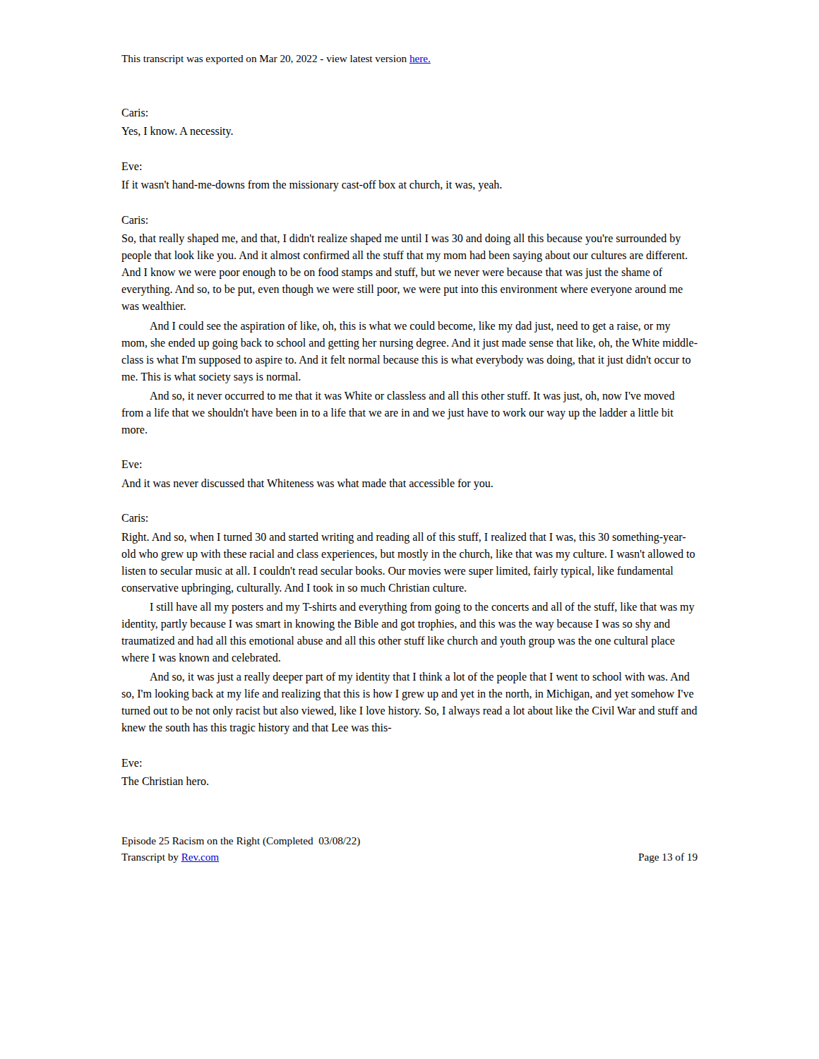This transcript was exported on Mar 20, 2022 - view latest version here.
Caris:
Yes, I know. A necessity.
Eve:
If it wasn't hand-me-downs from the missionary cast-off box at church, it was, yeah.
Caris:
So, that really shaped me, and that, I didn't realize shaped me until I was 30 and doing all this because you're surrounded by people that look like you. And it almost confirmed all the stuff that my mom had been saying about our cultures are different. And I know we were poor enough to be on food stamps and stuff, but we never were because that was just the shame of everything. And so, to be put, even though we were still poor, we were put into this environment where everyone around me was wealthier.
And I could see the aspiration of like, oh, this is what we could become, like my dad just, need to get a raise, or my mom, she ended up going back to school and getting her nursing degree. And it just made sense that like, oh, the White middle-class is what I'm supposed to aspire to. And it felt normal because this is what everybody was doing, that it just didn't occur to me. This is what society says is normal.
And so, it never occurred to me that it was White or classless and all this other stuff. It was just, oh, now I've moved from a life that we shouldn't have been in to a life that we are in and we just have to work our way up the ladder a little bit more.
Eve:
And it was never discussed that Whiteness was what made that accessible for you.
Caris:
Right. And so, when I turned 30 and started writing and reading all of this stuff, I realized that I was, this 30 something-year-old who grew up with these racial and class experiences, but mostly in the church, like that was my culture. I wasn't allowed to listen to secular music at all. I couldn't read secular books. Our movies were super limited, fairly typical, like fundamental conservative upbringing, culturally. And I took in so much Christian culture.
I still have all my posters and my T-shirts and everything from going to the concerts and all of the stuff, like that was my identity, partly because I was smart in knowing the Bible and got trophies, and this was the way because I was so shy and traumatized and had all this emotional abuse and all this other stuff like church and youth group was the one cultural place where I was known and celebrated.
And so, it was just a really deeper part of my identity that I think a lot of the people that I went to school with was. And so, I'm looking back at my life and realizing that this is how I grew up and yet in the north, in Michigan, and yet somehow I've turned out to be not only racist but also viewed, like I love history. So, I always read a lot about like the Civil War and stuff and knew the south has this tragic history and that Lee was this-
Eve:
The Christian hero.
Episode 25 Racism on the Right (Completed 03/08/22)
Transcript by Rev.com
Page 13 of 19